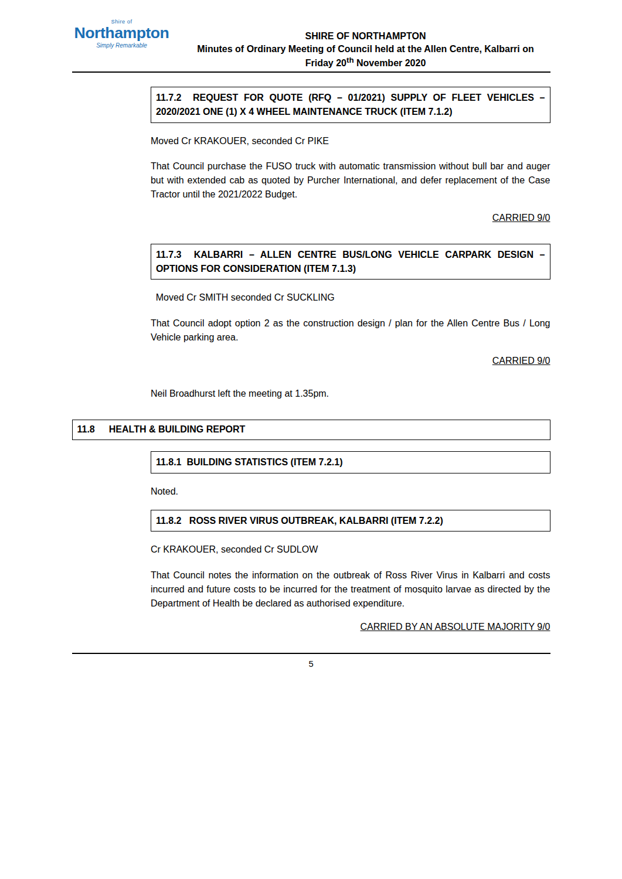Shire of
Northampton
Simply Remarkable
SHIRE OF NORTHAMPTON
Minutes of Ordinary Meeting of Council held at the Allen Centre, Kalbarri on
Friday 20th November 2020
11.7.2 REQUEST FOR QUOTE (RFQ – 01/2021) SUPPLY OF FLEET VEHICLES – 2020/2021 ONE (1) X 4 WHEEL MAINTENANCE TRUCK (ITEM 7.1.2)
Moved Cr KRAKOUER, seconded Cr PIKE
That Council purchase the FUSO truck with automatic transmission without bull bar and auger but with extended cab as quoted by Purcher International, and defer replacement of the Case Tractor until the 2021/2022 Budget.
CARRIED 9/0
11.7.3 KALBARRI – ALLEN CENTRE BUS/LONG VEHICLE CARPARK DESIGN – OPTIONS FOR CONSIDERATION (ITEM 7.1.3)
Moved Cr SMITH seconded Cr SUCKLING
That Council adopt option 2 as the construction design / plan for the Allen Centre Bus / Long Vehicle parking area.
CARRIED 9/0
Neil Broadhurst left the meeting at 1.35pm.
11.8 HEALTH & BUILDING REPORT
11.8.1 BUILDING STATISTICS (ITEM 7.2.1)
Noted.
11.8.2 ROSS RIVER VIRUS OUTBREAK, KALBARRI (ITEM 7.2.2)
Cr KRAKOUER, seconded Cr SUDLOW
That Council notes the information on the outbreak of Ross River Virus in Kalbarri and costs incurred and future costs to be incurred for the treatment of mosquito larvae as directed by the Department of Health be declared as authorised expenditure.
CARRIED BY AN ABSOLUTE MAJORITY 9/0
5